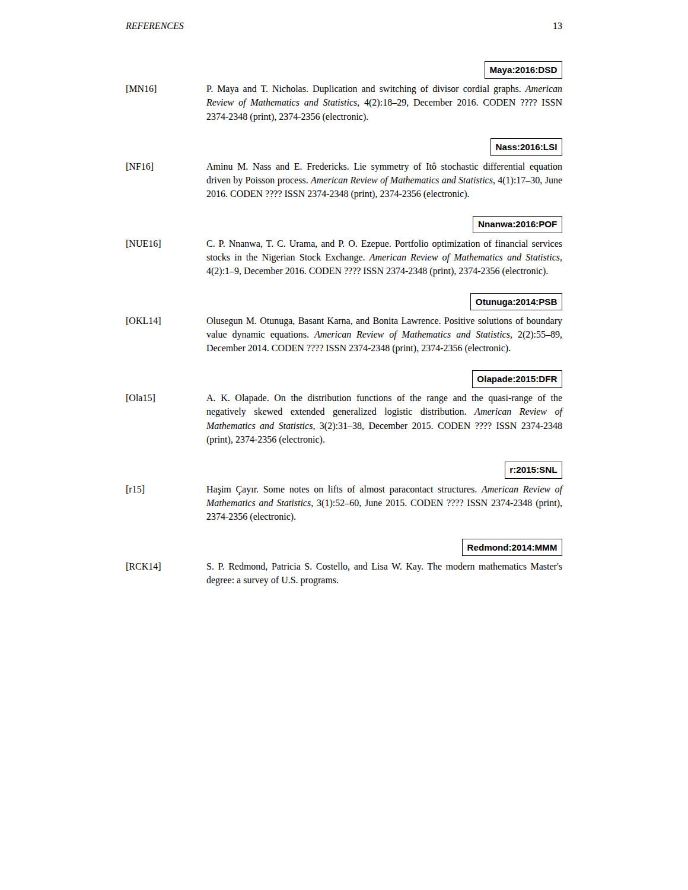REFERENCES 13
Maya:2016:DSD
[MN16]
P. Maya and T. Nicholas. Duplication and switching of divisor cordial graphs. American Review of Mathematics and Statistics, 4(2):18–29, December 2016. CODEN ???? ISSN 2374-2348 (print), 2374-2356 (electronic).
Nass:2016:LSI
[NF16]
Aminu M. Nass and E. Fredericks. Lie symmetry of Itô stochastic differential equation driven by Poisson process. American Review of Mathematics and Statistics, 4(1):17–30, June 2016. CODEN ???? ISSN 2374-2348 (print), 2374-2356 (electronic).
Nnanwa:2016:POF
[NUE16]
C. P. Nnanwa, T. C. Urama, and P. O. Ezepue. Portfolio optimization of financial services stocks in the Nigerian Stock Exchange. American Review of Mathematics and Statistics, 4(2):1–9, December 2016. CODEN ???? ISSN 2374-2348 (print), 2374-2356 (electronic).
Otunuga:2014:PSB
[OKL14]
Olusegun M. Otunuga, Basant Karna, and Bonita Lawrence. Positive solutions of boundary value dynamic equations. American Review of Mathematics and Statistics, 2(2):55–89, December 2014. CODEN ???? ISSN 2374-2348 (print), 2374-2356 (electronic).
Olapade:2015:DFR
[Ola15]
A. K. Olapade. On the distribution functions of the range and the quasi-range of the negatively skewed extended generalized logistic distribution. American Review of Mathematics and Statistics, 3(2):31–38, December 2015. CODEN ???? ISSN 2374-2348 (print), 2374-2356 (electronic).
r:2015:SNL
[r15]
Haşim Çayır. Some notes on lifts of almost paracontact structures. American Review of Mathematics and Statistics, 3(1):52–60, June 2015. CODEN ???? ISSN 2374-2348 (print), 2374-2356 (electronic).
Redmond:2014:MMM
[RCK14]
S. P. Redmond, Patricia S. Costello, and Lisa W. Kay. The modern mathematics Master's degree: a survey of U.S. programs.